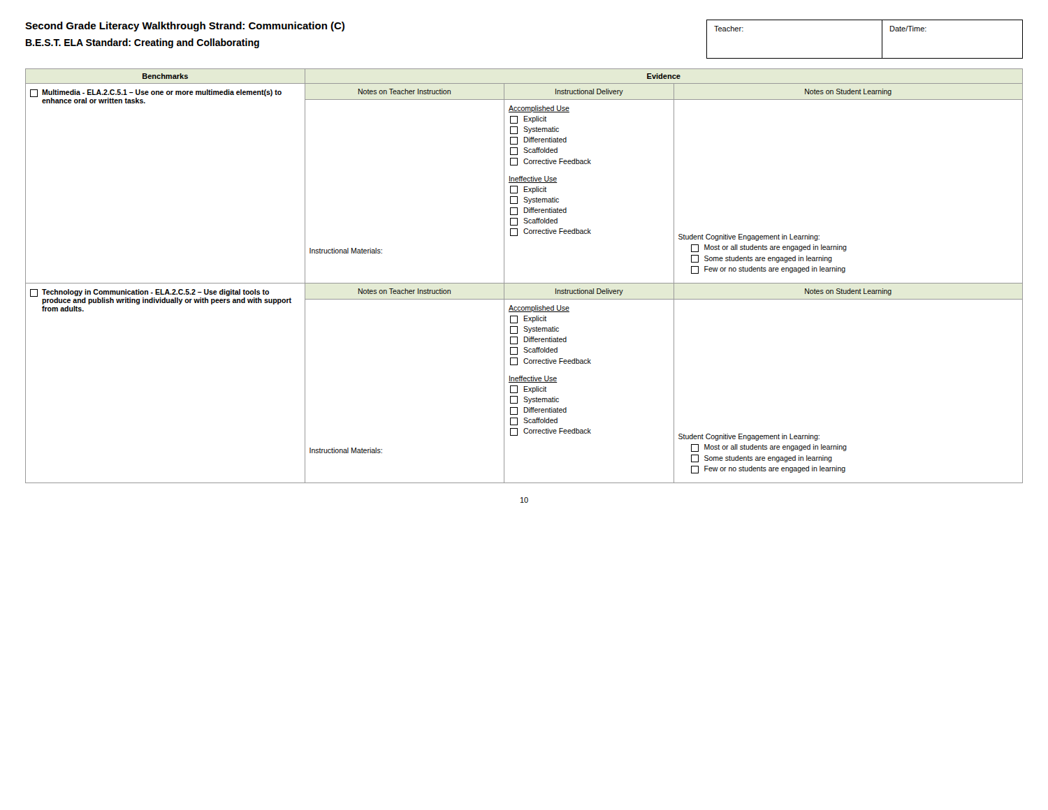Second Grade Literacy Walkthrough Strand: Communication (C)
B.E.S.T. ELA Standard: Creating and Collaborating
| Teacher: | Date/Time: |
| Benchmarks | Evidence |
| --- | --- |
| Multimedia - ELA.2.C.5.1 – Use one or more multimedia element(s) to enhance oral or written tasks. | Notes on Teacher Instruction | Instructional Delivery | Notes on Student Learning |
| Instructional Materials: | Accomplished Use Explicit Systematic Differentiated Scaffolded Corrective Feedback Ineffective Use Explicit Systematic Differentiated Scaffolded Corrective Feedback | Student Cognitive Engagement in Learning: Most or all students are engaged in learning Some students are engaged in learning Few or no students are engaged in learning |
| Technology in Communication - ELA.2.C.5.2 – Use digital tools to produce and publish writing individually or with peers and with support from adults. | Notes on Teacher Instruction | Instructional Delivery | Notes on Student Learning |
| Instructional Materials: | Accomplished Use Explicit Systematic Differentiated Scaffolded Corrective Feedback Ineffective Use Explicit Systematic Differentiated Scaffolded Corrective Feedback | Student Cognitive Engagement in Learning: Most or all students are engaged in learning Some students are engaged in learning Few or no students are engaged in learning |
10